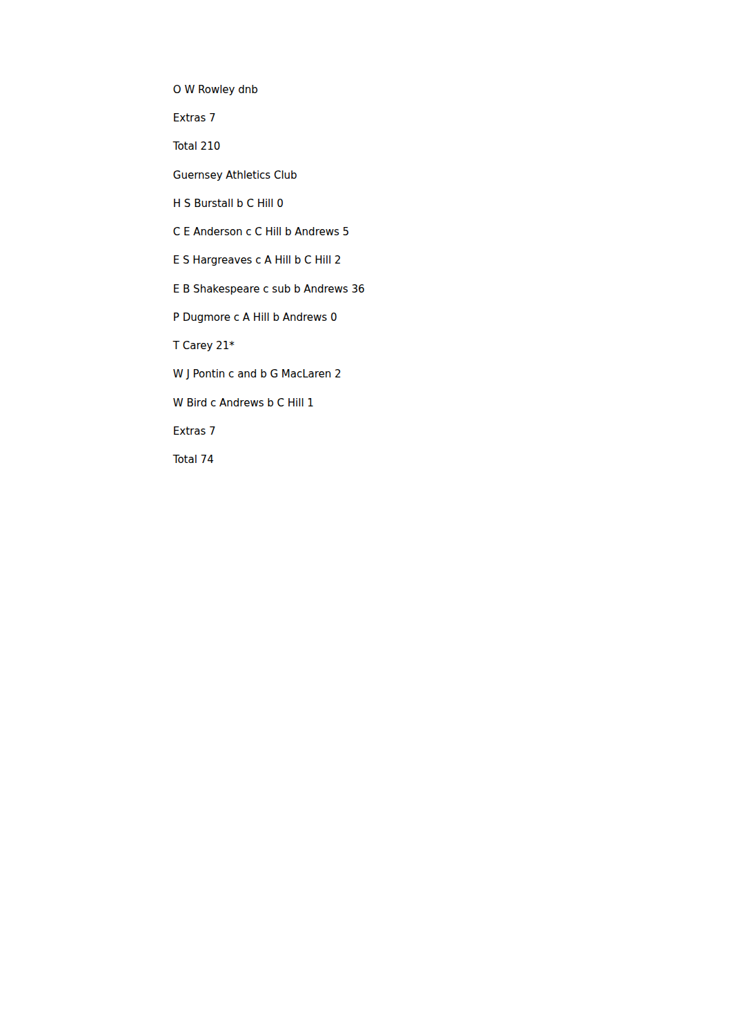O W Rowley dnb
Extras 7
Total 210
Guernsey Athletics Club
H S Burstall b C Hill 0
C E Anderson c C Hill b Andrews 5
E S Hargreaves c A Hill b C Hill 2
E B Shakespeare c sub b Andrews 36
P Dugmore c A Hill b Andrews 0
T Carey 21*
W J Pontin c and b G MacLaren 2
W Bird c Andrews b C Hill 1
Extras 7
Total 74